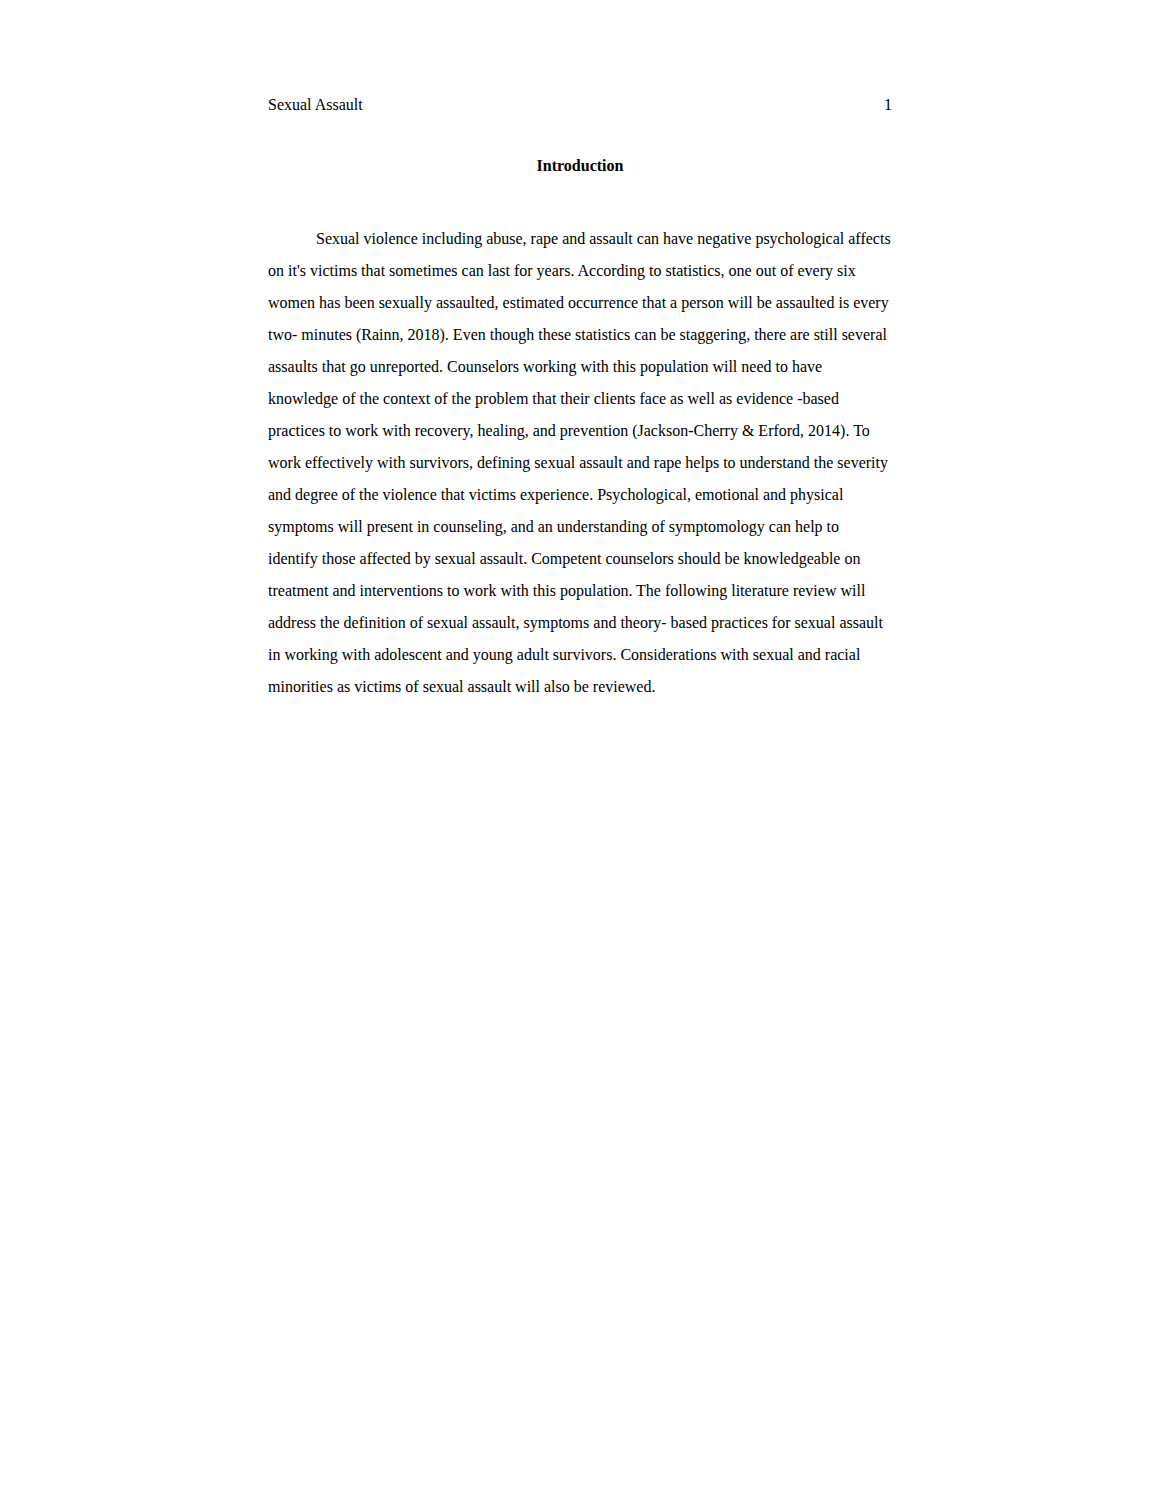Sexual Assault 1
Introduction
Sexual violence including abuse, rape and assault can have negative psychological affects on it's victims that sometimes can last for years. According to statistics, one out of every six women has been sexually assaulted, estimated occurrence that a person will be assaulted is every two- minutes (Rainn, 2018). Even though these statistics can be staggering, there are still several assaults that go unreported. Counselors working with this population will need to have knowledge of the context of the problem that their clients face as well as evidence -based practices to work with recovery, healing, and prevention (Jackson-Cherry & Erford, 2014). To work effectively with survivors, defining sexual assault and rape helps to understand the severity and degree of the violence that victims experience. Psychological, emotional and physical symptoms will present in counseling, and an understanding of symptomology can help to identify those affected by sexual assault. Competent counselors should be knowledgeable on treatment and interventions to work with this population. The following literature review will address the definition of sexual assault, symptoms and theory- based practices for sexual assault in working with adolescent and young adult survivors. Considerations with sexual and racial minorities as victims of sexual assault will also be reviewed.